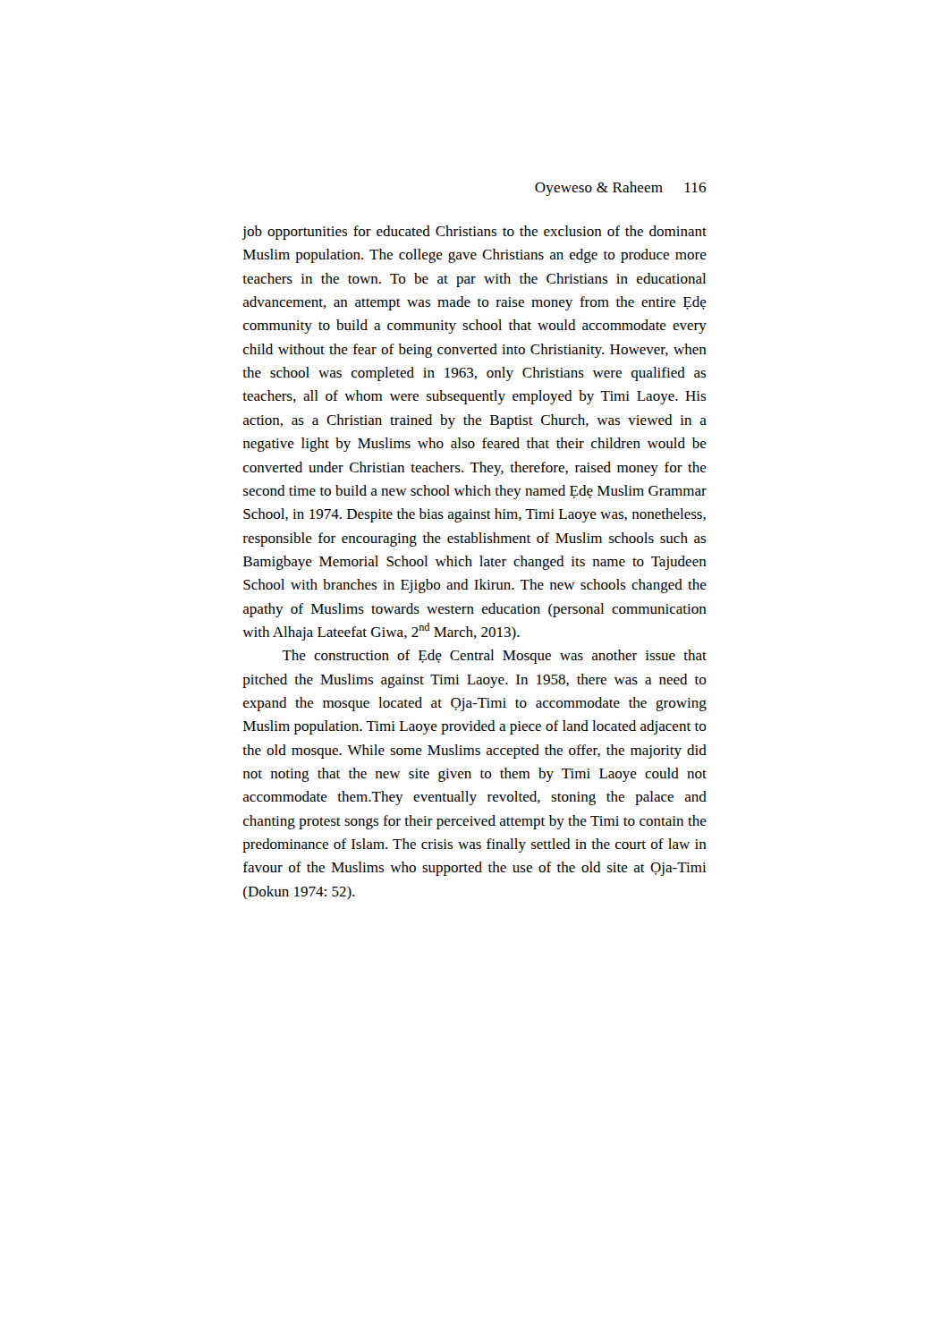Oyeweso & Raheem 116
job opportunities for educated Christians to the exclusion of the dominant Muslim population. The college gave Christians an edge to produce more teachers in the town. To be at par with the Christians in educational advancement, an attempt was made to raise money from the entire Ẹdẹ community to build a community school that would accommodate every child without the fear of being converted into Christianity. However, when the school was completed in 1963, only Christians were qualified as teachers, all of whom were subsequently employed by Timi Laoye. His action, as a Christian trained by the Baptist Church, was viewed in a negative light by Muslims who also feared that their children would be converted under Christian teachers. They, therefore, raised money for the second time to build a new school which they named Ẹdẹ Muslim Grammar School, in 1974. Despite the bias against him, Timi Laoye was, nonetheless, responsible for encouraging the establishment of Muslim schools such as Bamigbaye Memorial School which later changed its name to Tajudeen School with branches in Ejigbo and Ikirun. The new schools changed the apathy of Muslims towards western education (personal communication with Alhaja Lateefat Giwa, 2nd March, 2013).
The construction of Ẹdẹ Central Mosque was another issue that pitched the Muslims against Timi Laoye. In 1958, there was a need to expand the mosque located at Ọja-Timi to accommodate the growing Muslim population. Timi Laoye provided a piece of land located adjacent to the old mosque. While some Muslims accepted the offer, the majority did not noting that the new site given to them by Timi Laoye could not accommodate them.They eventually revolted, stoning the palace and chanting protest songs for their perceived attempt by the Timi to contain the predominance of Islam. The crisis was finally settled in the court of law in favour of the Muslims who supported the use of the old site at Ọja-Timi (Dokun 1974: 52).